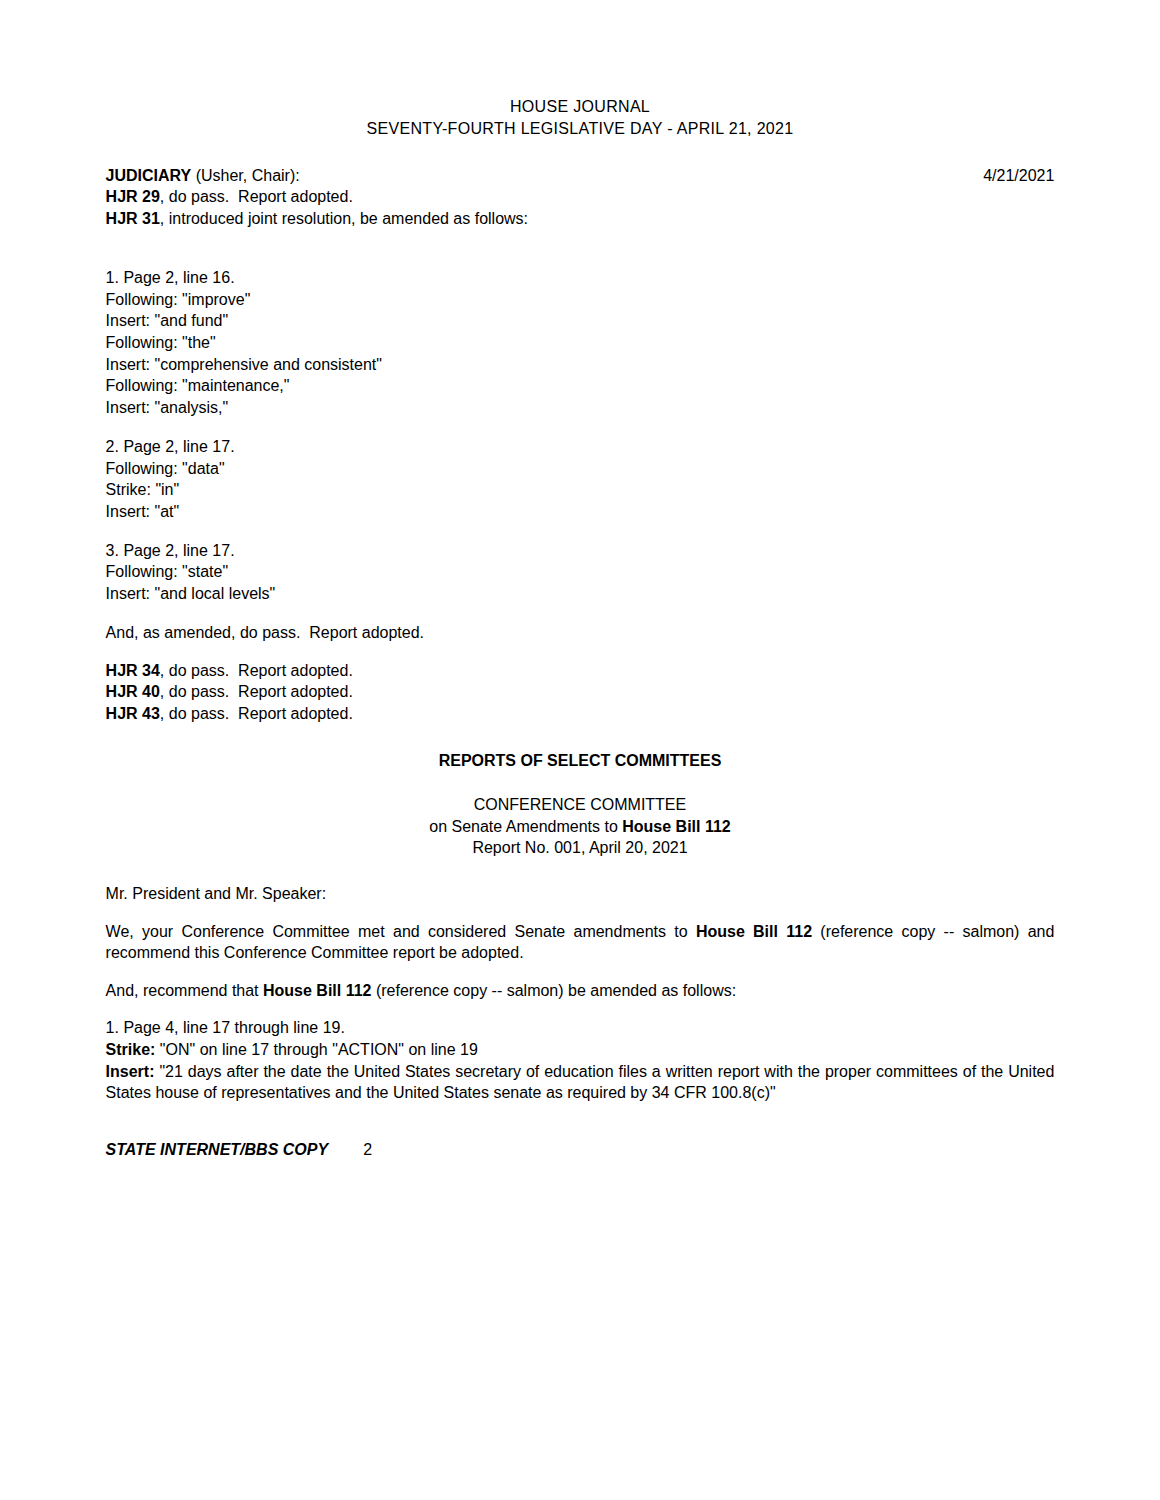HOUSE JOURNAL
SEVENTY-FOURTH LEGISLATIVE DAY - APRIL 21, 2021
JUDICIARY (Usher, Chair):
4/21/2021
HJR 29, do pass. Report adopted.
HJR 31, introduced joint resolution, be amended as follows:
1. Page 2, line 16.
Following: "improve"
Insert: "and fund"
Following: "the"
Insert: "comprehensive and consistent"
Following: "maintenance,"
Insert: "analysis,"
2. Page 2, line 17.
Following: "data"
Strike: "in"
Insert: "at"
3. Page 2, line 17.
Following: "state"
Insert: "and local levels"
And, as amended, do pass. Report adopted.
HJR 34, do pass. Report adopted.
HJR 40, do pass. Report adopted.
HJR 43, do pass. Report adopted.
REPORTS OF SELECT COMMITTEES
CONFERENCE COMMITTEE
on Senate Amendments to House Bill 112
Report No. 001, April 20, 2021
Mr. President and Mr. Speaker:
We, your Conference Committee met and considered Senate amendments to House Bill 112 (reference copy -- salmon) and recommend this Conference Committee report be adopted.
And, recommend that House Bill 112 (reference copy -- salmon) be amended as follows:
1. Page 4, line 17 through line 19.
Strike: "ON" on line 17 through "ACTION" on line 19
Insert: "21 days after the date the United States secretary of education files a written report with the proper committees of the United States house of representatives and the United States senate as required by 34 CFR 100.8(c)"
STATE INTERNET/BBS COPY 2